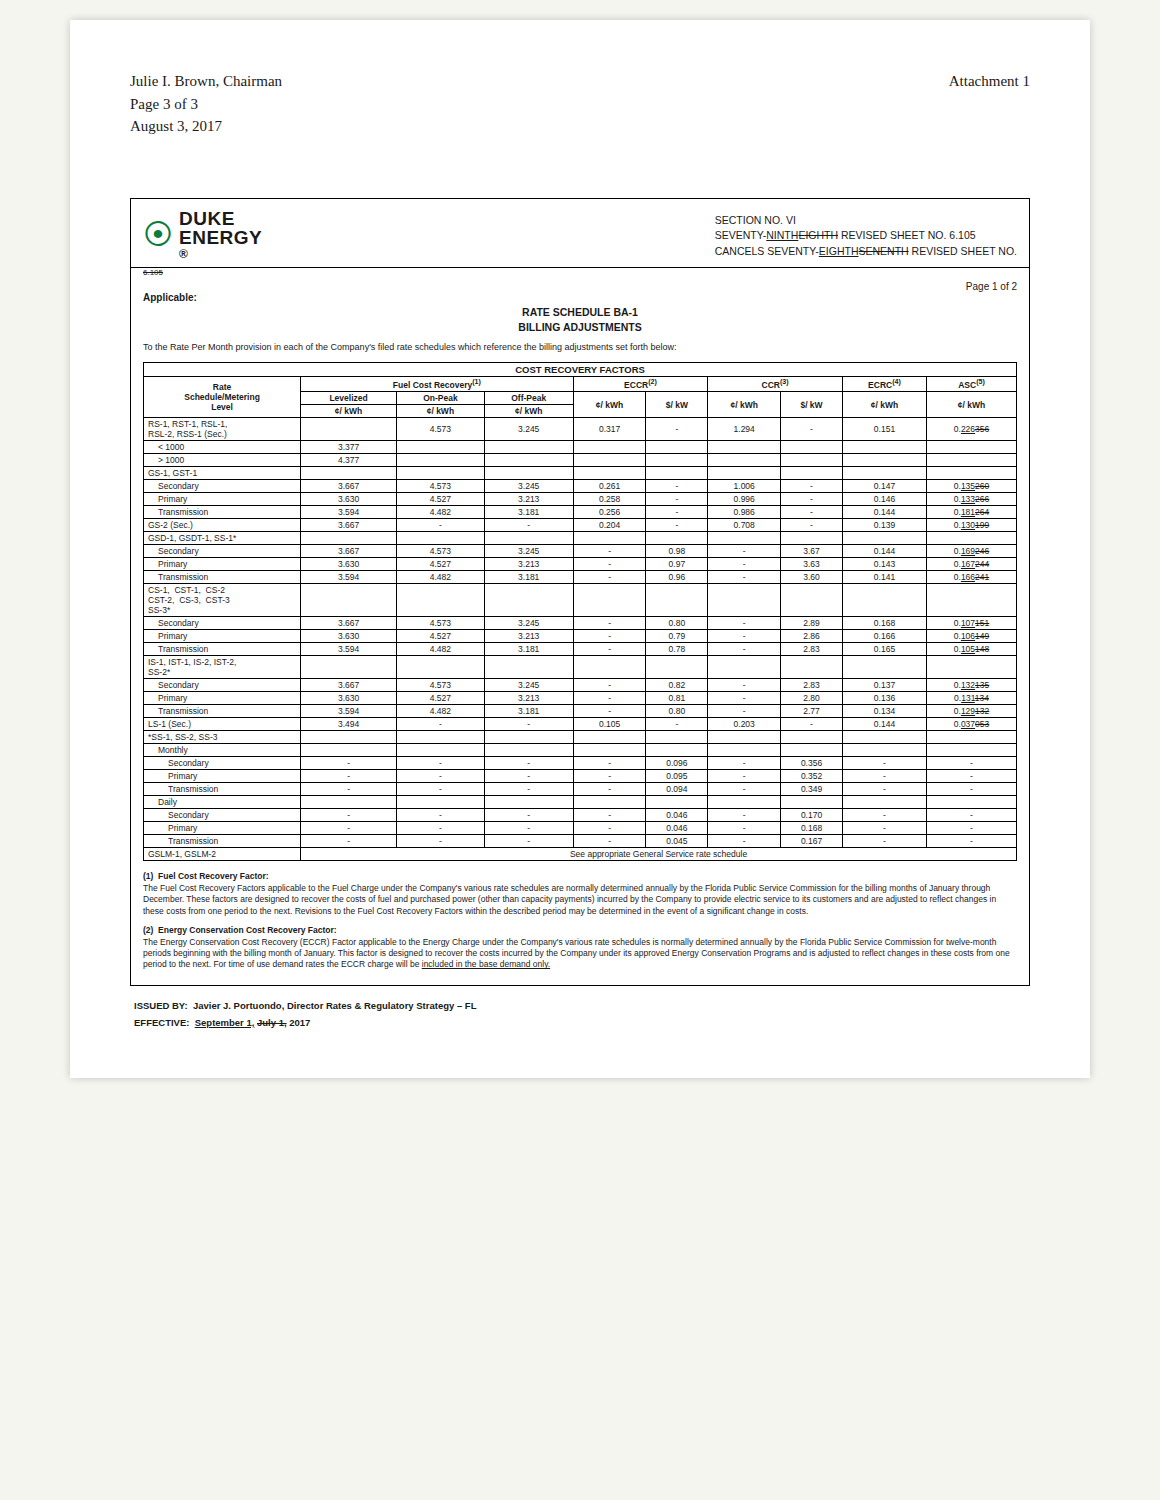Julie I. Brown, Chairman
Page 3 of 3
August 3, 2017
Attachment 1
⦿
DUKE ENERGY®
SECTION NO. VI
SEVENTY-NINTH EIGHTH REVISED SHEET NO. 6.105
CANCELS SEVENTY-EIGHTH SENENTH REVISED SHEET NO.
6.105
Page 1 of 2
Applicable:
RATE SCHEDULE BA-1
BILLING ADJUSTMENTS
To the Rate Per Month provision in each of the Company's filed rate schedules which reference the billing adjustments set forth below:
| COST RECOVERY FACTORS |
| Rate Schedule/Metering Level | Fuel Cost Recovery (1) | ECCR (2) | CCR (3) | ECRC (4) | ASC (5) |
| Levelized | On-Peak | Off-Peak | ¢/ kWh | $/ kW | ¢/ kWh | $/ kW | ¢/ kWh | ¢/ kWh |
| ¢/ kWh | ¢/ kWh | ¢/ kWh |
| RS-1, RST-1, RSL-1, RSL-2, RSS-1 (Sec.) | | 4.573 | 3.245 | 0.317 | - | 1.294 | - | 0.151 | 0. 226 356 |
| < 1000 | 3.377 | | | | | | | | |
| > 1000 | 4.377 | | | | | | | | |
| GS-1, GST-1 | | | | | | | | | |
| Secondary | 3.667 | 4.573 | 3.245 | 0.261 | - | 1.006 | - | 0.147 | 0. 135 260 |
| Primary | 3.630 | 4.527 | 3.213 | 0.258 | - | 0.996 | - | 0.146 | 0. 133 266 |
| Transmission | 3.594 | 4.482 | 3.181 | 0.256 | - | 0.986 | - | 0.144 | 0. 181 264 |
| GS-2 (Sec.) | 3.667 | - | - | 0.204 | - | 0.708 | - | 0.139 | 0. 130 199 |
| GSD-1, GSDT-1, SS-1* | | | | | | | | | |
| Secondary | 3.667 | 4.573 | 3.245 | - | 0.98 | - | 3.67 | 0.144 | 0. 169 246 |
| Primary | 3.630 | 4.527 | 3.213 | - | 0.97 | - | 3.63 | 0.143 | 0. 167 244 |
| Transmission | 3.594 | 4.482 | 3.181 | - | 0.96 | - | 3.60 | 0.141 | 0. 166 241 |
| CS-1, CST-1, CS-2 CST-2, CS-3, CST-3 SS-3* | | | | | | | | | |
| Secondary | 3.667 | 4.573 | 3.245 | - | 0.80 | - | 2.89 | 0.168 | 0. 107 151 |
| Primary | 3.630 | 4.527 | 3.213 | - | 0.79 | - | 2.86 | 0.166 | 0. 106 149 |
| Transmission | 3.594 | 4.482 | 3.181 | - | 0.78 | - | 2.83 | 0.165 | 0. 105 148 |
| IS-1, IST-1, IS-2, IST-2, SS-2* | | | | | | | | | |
| Secondary | 3.667 | 4.573 | 3.245 | - | 0.82 | - | 2.83 | 0.137 | 0. 132 135 |
| Primary | 3.630 | 4.527 | 3.213 | - | 0.81 | - | 2.80 | 0.136 | 0. 131 134 |
| Transmission | 3.594 | 4.482 | 3.181 | - | 0.80 | - | 2.77 | 0.134 | 0. 129 132 |
| LS-1 (Sec.) | 3.494 | - | - | 0.105 | - | 0.203 | - | 0.144 | 0. 037 053 |
| *SS-1, SS-2, SS-3 | | | | | | | | | |
| Monthly | | | | | | | | | |
| Secondary | - | - | - | - | 0.096 | - | 0.356 | - | - |
| Primary | - | - | - | - | 0.095 | - | 0.352 | - | - |
| Transmission | - | - | - | - | 0.094 | - | 0.349 | - | - |
| Daily | | | | | | | | | |
| Secondary | - | - | - | - | 0.046 | - | 0.170 | - | - |
| Primary | - | - | - | - | 0.046 | - | 0.168 | - | - |
| Transmission | - | - | - | - | 0.045 | - | 0.167 | - | - |
| GSLM-1, GSLM-2 | See appropriate General Service rate schedule |
(1) Fuel Cost Recovery Factor:
The Fuel Cost Recovery Factors applicable to the Fuel Charge under the Company's various rate schedules are normally determined annually by the Florida Public Service Commission for the billing months of January through December. These factors are designed to recover the costs of fuel and purchased power (other than capacity payments) incurred by the Company to provide electric service to its customers and are adjusted to reflect changes in these costs from one period to the next. Revisions to the Fuel Cost Recovery Factors within the described period may be determined in the event of a significant change in costs.
(2) Energy Conservation Cost Recovery Factor:
The Energy Conservation Cost Recovery (ECCR) Factor applicable to the Energy Charge under the Company's various rate schedules is normally determined annually by the Florida Public Service Commission for twelve-month periods beginning with the billing month of January. This factor is designed to recover the costs incurred by the Company under its approved Energy Conservation Programs and is adjusted to reflect changes in these costs from one period to the next. For time of use demand rates the ECCR charge will be included in the base demand only.
ISSUED BY: Javier J. Portuondo, Director Rates & Regulatory Strategy – FL
EFFECTIVE: September 1, July 1, 2017